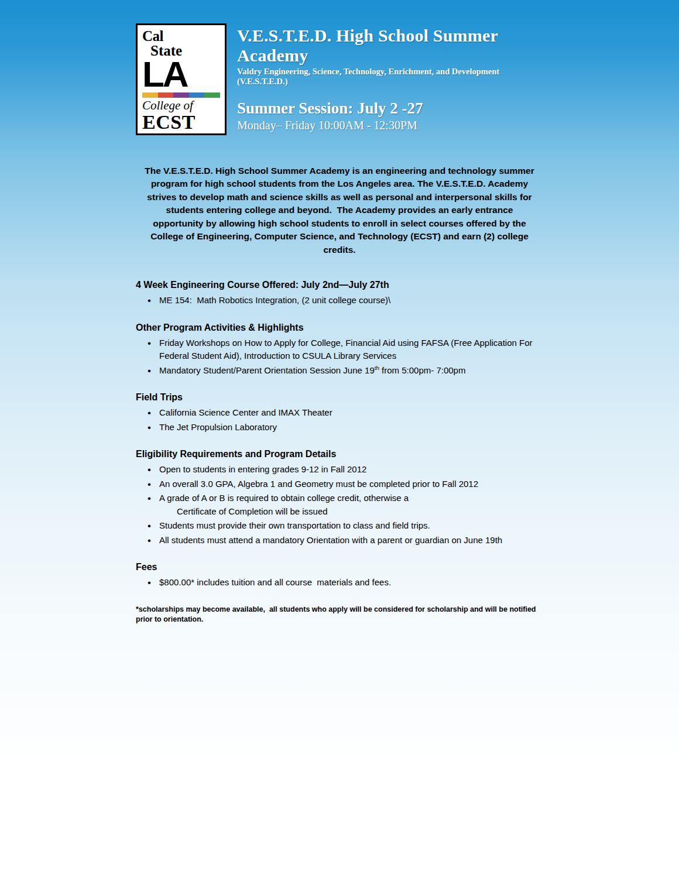Cal
State
LA
College of
ECST
V.E.S.T.E.D. High School Summer Academy
Valdry Engineering, Science, Technology, Enrichment, and Development (V.E.S.T.E.D.)
Summer Session: July 2 -27
Monday– Friday 10:00AM - 12:30PM
The V.E.S.T.E.D. High School Summer Academy is an engineering and technology summer program for high school students from the Los Angeles area. The V.E.S.T.E.D. Academy strives to develop math and science skills as well as personal and interpersonal skills for students entering college and beyond. The Academy provides an early entrance opportunity by allowing high school students to enroll in select courses offered by the College of Engineering, Computer Science, and Technology (ECST) and earn (2) college credits.
4 Week Engineering Course Offered: July 2nd—July 27th
ME 154: Math Robotics Integration, (2 unit college course)\
Other Program Activities & Highlights
Friday Workshops on How to Apply for College, Financial Aid using FAFSA (Free Application For Federal Student Aid), Introduction to CSULA Library Services
Mandatory Student/Parent Orientation Session June 19th from 5:00pm- 7:00pm
Field Trips
California Science Center and IMAX Theater
The Jet Propulsion Laboratory
Eligibility Requirements and Program Details
Open to students in entering grades 9-12 in Fall 2012
An overall 3.0 GPA, Algebra 1 and Geometry must be completed prior to Fall 2012
A grade of A or B is required to obtain college credit, otherwise a Certificate of Completion will be issued
Students must provide their own transportation to class and field trips.
All students must attend a mandatory Orientation with a parent or guardian on June 19th
Fees
$800.00* includes tuition and all course materials and fees.
*scholarships may become available, all students who apply will be considered for scholarship and will be notified prior to orientation.